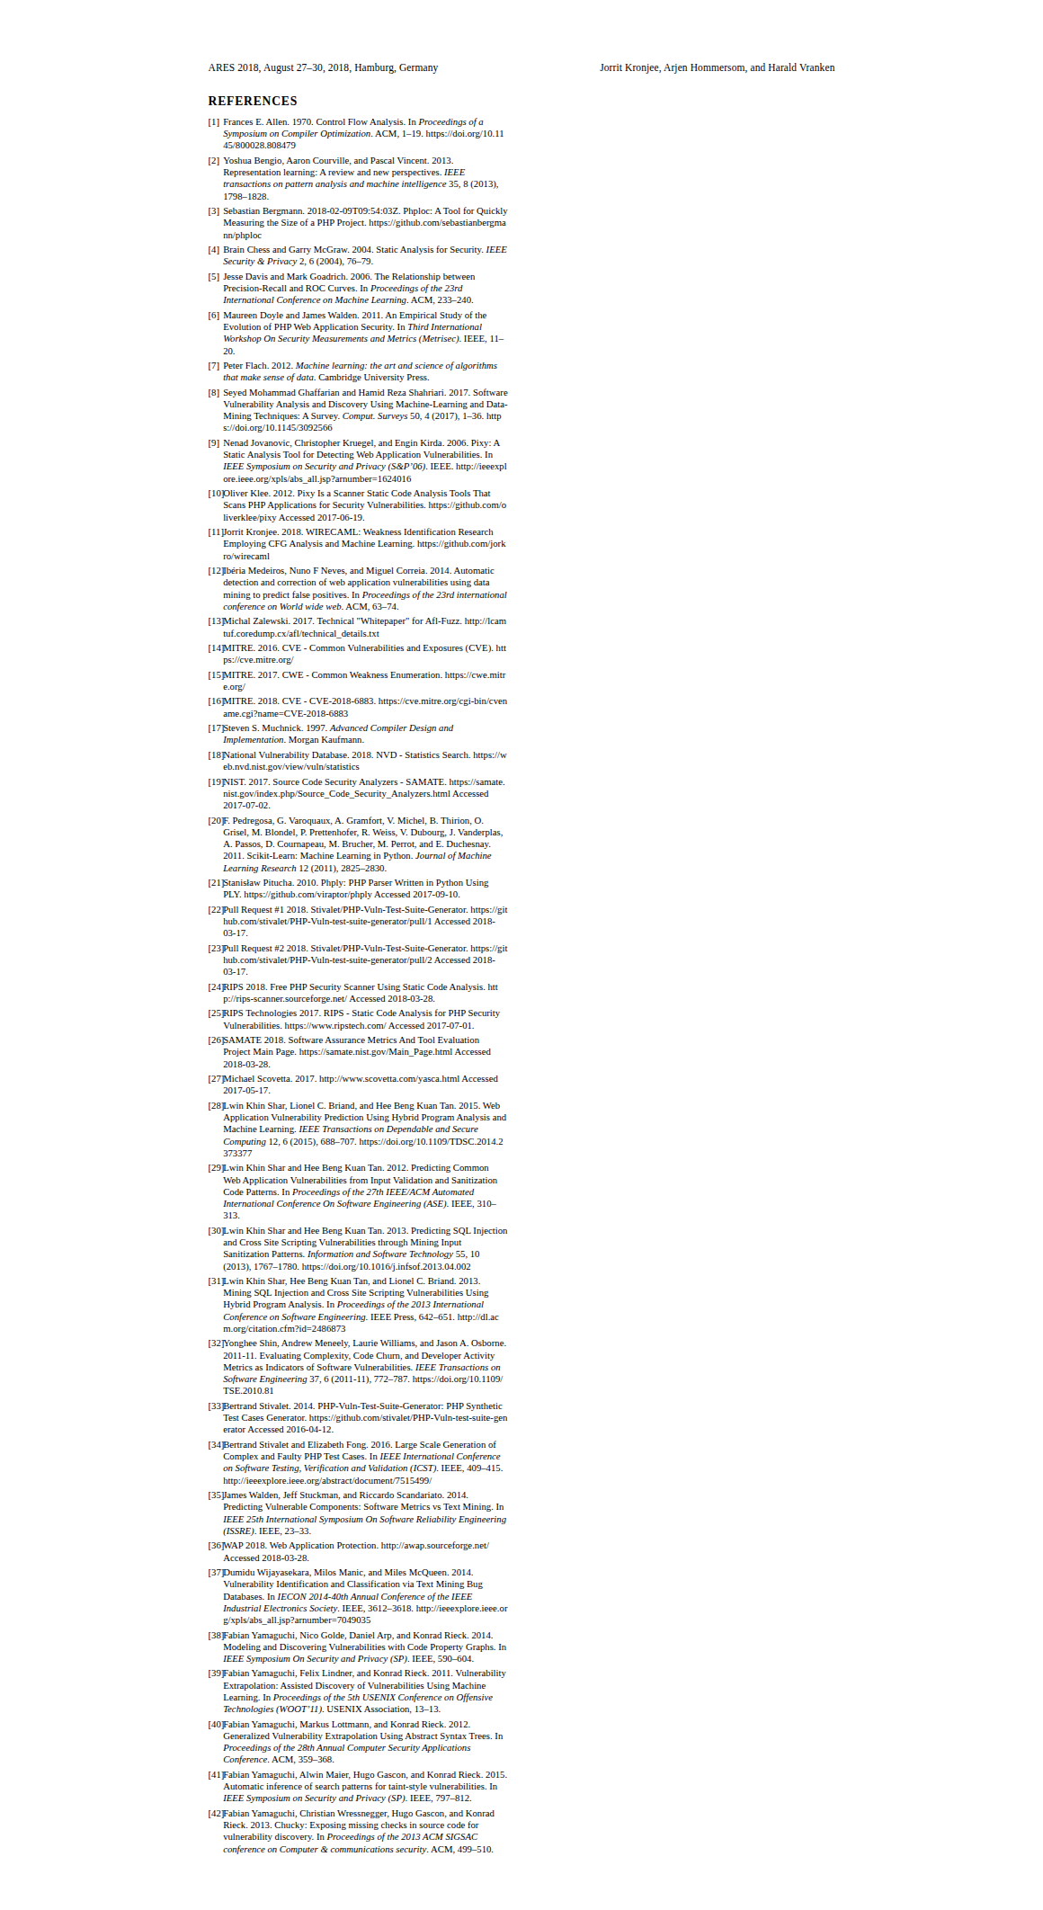ARES 2018, August 27–30, 2018, Hamburg, Germany
Jorrit Kronjee, Arjen Hommersom, and Harald Vranken
REFERENCES
[1] Frances E. Allen. 1970. Control Flow Analysis. In Proceedings of a Symposium on Compiler Optimization. ACM, 1–19. https://doi.org/10.1145/800028.808479
[2] Yoshua Bengio, Aaron Courville, and Pascal Vincent. 2013. Representation learning: A review and new perspectives. IEEE transactions on pattern analysis and machine intelligence 35, 8 (2013), 1798–1828.
[3] Sebastian Bergmann. 2018-02-09T09:54:03Z. Phploc: A Tool for Quickly Measuring the Size of a PHP Project. https://github.com/sebastianbergmann/phploc
[4] Brain Chess and Garry McGraw. 2004. Static Analysis for Security. IEEE Security & Privacy 2, 6 (2004), 76–79.
[5] Jesse Davis and Mark Goadrich. 2006. The Relationship between Precision-Recall and ROC Curves. In Proceedings of the 23rd International Conference on Machine Learning. ACM, 233–240.
[6] Maureen Doyle and James Walden. 2011. An Empirical Study of the Evolution of PHP Web Application Security. In Third International Workshop On Security Measurements and Metrics (Metrisec). IEEE, 11–20.
[7] Peter Flach. 2012. Machine learning: the art and science of algorithms that make sense of data. Cambridge University Press.
[8] Seyed Mohammad Ghaffarian and Hamid Reza Shahriari. 2017. Software Vulnerability Analysis and Discovery Using Machine-Learning and Data-Mining Techniques: A Survey. Comput. Surveys 50, 4 (2017), 1–36. https://doi.org/10.1145/3092566
[9] Nenad Jovanovic, Christopher Kruegel, and Engin Kirda. 2006. Pixy: A Static Analysis Tool for Detecting Web Application Vulnerabilities. In IEEE Symposium on Security and Privacy (S&P’06). IEEE. http://ieeexplore.ieee.org/xpls/abs_all.jsp?arnumber=1624016
[10] Oliver Klee. 2012. Pixy Is a Scanner Static Code Analysis Tools That Scans PHP Applications for Security Vulnerabilities. https://github.com/oliverklee/pixy Accessed 2017-06-19.
[11] Jorrit Kronjee. 2018. WIRECAML: Weakness Identification Research Employing CFG Analysis and Machine Learning. https://github.com/jorkro/wirecaml
[12] Ibéria Medeiros, Nuno F Neves, and Miguel Correia. 2014. Automatic detection and correction of web application vulnerabilities using data mining to predict false positives. In Proceedings of the 23rd international conference on World wide web. ACM, 63–74.
[13] Michal Zalewski. 2017. Technical "Whitepaper" for Afl-Fuzz. http://lcamtuf.coredump.cx/afl/technical_details.txt
[14] MITRE. 2016. CVE - Common Vulnerabilities and Exposures (CVE). https://cve.mitre.org/
[15] MITRE. 2017. CWE - Common Weakness Enumeration. https://cwe.mitre.org/
[16] MITRE. 2018. CVE - CVE-2018-6883. https://cve.mitre.org/cgi-bin/cvename.cgi?name=CVE-2018-6883
[17] Steven S. Muchnick. 1997. Advanced Compiler Design and Implementation. Morgan Kaufmann.
[18] National Vulnerability Database. 2018. NVD - Statistics Search. https://web.nvd.nist.gov/view/vuln/statistics
[19] NIST. 2017. Source Code Security Analyzers - SAMATE. https://samate.nist.gov/index.php/Source_Code_Security_Analyzers.html Accessed 2017-07-02.
[20] F. Pedregosa, G. Varoquaux, A. Gramfort, V. Michel, B. Thirion, O. Grisel, M. Blondel, P. Prettenhofer, R. Weiss, V. Dubourg, J. Vanderplas, A. Passos, D. Cournapeau, M. Brucher, M. Perrot, and E. Duchesnay. 2011. Scikit-Learn: Machine Learning in Python. Journal of Machine Learning Research 12 (2011), 2825–2830.
[21] Stanisław Pitucha. 2010. Phply: PHP Parser Written in Python Using PLY. https://github.com/viraptor/phply Accessed 2017-09-10.
[22] Pull Request #1 2018. Stivalet/PHP-Vuln-Test-Suite-Generator. https://github.com/stivalet/PHP-Vuln-test-suite-generator/pull/1 Accessed 2018-03-17.
[23] Pull Request #2 2018. Stivalet/PHP-Vuln-Test-Suite-Generator. https://github.com/stivalet/PHP-Vuln-test-suite-generator/pull/2 Accessed 2018-03-17.
[24] RIPS 2018. Free PHP Security Scanner Using Static Code Analysis. http://rips-scanner.sourceforge.net/ Accessed 2018-03-28.
[25] RIPS Technologies 2017. RIPS - Static Code Analysis for PHP Security Vulnerabilities. https://www.ripstech.com/ Accessed 2017-07-01.
[26] SAMATE 2018. Software Assurance Metrics And Tool Evaluation Project Main Page. https://samate.nist.gov/Main_Page.html Accessed 2018-03-28.
[27] Michael Scovetta. 2017. http://www.scovetta.com/yasca.html Accessed 2017-05-17.
[28] Lwin Khin Shar, Lionel C. Briand, and Hee Beng Kuan Tan. 2015. Web Application Vulnerability Prediction Using Hybrid Program Analysis and Machine Learning. IEEE Transactions on Dependable and Secure Computing 12, 6 (2015), 688–707. https://doi.org/10.1109/TDSC.2014.2373377
[29] Lwin Khin Shar and Hee Beng Kuan Tan. 2012. Predicting Common Web Application Vulnerabilities from Input Validation and Sanitization Code Patterns. In Proceedings of the 27th IEEE/ACM Automated International Conference On Software Engineering (ASE). IEEE, 310–313.
[30] Lwin Khin Shar and Hee Beng Kuan Tan. 2013. Predicting SQL Injection and Cross Site Scripting Vulnerabilities through Mining Input Sanitization Patterns. Information and Software Technology 55, 10 (2013), 1767–1780. https://doi.org/10.1016/j.infsof.2013.04.002
[31] Lwin Khin Shar, Hee Beng Kuan Tan, and Lionel C. Briand. 2013. Mining SQL Injection and Cross Site Scripting Vulnerabilities Using Hybrid Program Analysis. In Proceedings of the 2013 International Conference on Software Engineering. IEEE Press, 642–651. http://dl.acm.org/citation.cfm?id=2486873
[32] Yonghee Shin, Andrew Meneely, Laurie Williams, and Jason A. Osborne. 2011-11. Evaluating Complexity, Code Churn, and Developer Activity Metrics as Indicators of Software Vulnerabilities. IEEE Transactions on Software Engineering 37, 6 (2011-11), 772–787. https://doi.org/10.1109/TSE.2010.81
[33] Bertrand Stivalet. 2014. PHP-Vuln-Test-Suite-Generator: PHP Synthetic Test Cases Generator. https://github.com/stivalet/PHP-Vuln-test-suite-generator Accessed 2016-04-12.
[34] Bertrand Stivalet and Elizabeth Fong. 2016. Large Scale Generation of Complex and Faulty PHP Test Cases. In IEEE International Conference on Software Testing, Verification and Validation (ICST). IEEE, 409–415. http://ieeexplore.ieee.org/abstract/document/7515499/
[35] James Walden, Jeff Stuckman, and Riccardo Scandariato. 2014. Predicting Vulnerable Components: Software Metrics vs Text Mining. In IEEE 25th International Symposium On Software Reliability Engineering (ISSRE). IEEE, 23–33.
[36] WAP 2018. Web Application Protection. http://awap.sourceforge.net/ Accessed 2018-03-28.
[37] Dumidu Wijayasekara, Milos Manic, and Miles McQueen. 2014. Vulnerability Identification and Classification via Text Mining Bug Databases. In IECON 2014-40th Annual Conference of the IEEE Industrial Electronics Society. IEEE, 3612–3618. http://ieeexplore.ieee.org/xpls/abs_all.jsp?arnumber=7049035
[38] Fabian Yamaguchi, Nico Golde, Daniel Arp, and Konrad Rieck. 2014. Modeling and Discovering Vulnerabilities with Code Property Graphs. In IEEE Symposium On Security and Privacy (SP). IEEE, 590–604.
[39] Fabian Yamaguchi, Felix Lindner, and Konrad Rieck. 2011. Vulnerability Extrapolation: Assisted Discovery of Vulnerabilities Using Machine Learning. In Proceedings of the 5th USENIX Conference on Offensive Technologies (WOOT’11). USENIX Association, 13–13.
[40] Fabian Yamaguchi, Markus Lottmann, and Konrad Rieck. 2012. Generalized Vulnerability Extrapolation Using Abstract Syntax Trees. In Proceedings of the 28th Annual Computer Security Applications Conference. ACM, 359–368.
[41] Fabian Yamaguchi, Alwin Maier, Hugo Gascon, and Konrad Rieck. 2015. Automatic inference of search patterns for taint-style vulnerabilities. In IEEE Symposium on Security and Privacy (SP). IEEE, 797–812.
[42] Fabian Yamaguchi, Christian Wressnegger, Hugo Gascon, and Konrad Rieck. 2013. Chucky: Exposing missing checks in source code for vulnerability discovery. In Proceedings of the 2013 ACM SIGSAC conference on Computer & communications security. ACM, 499–510.